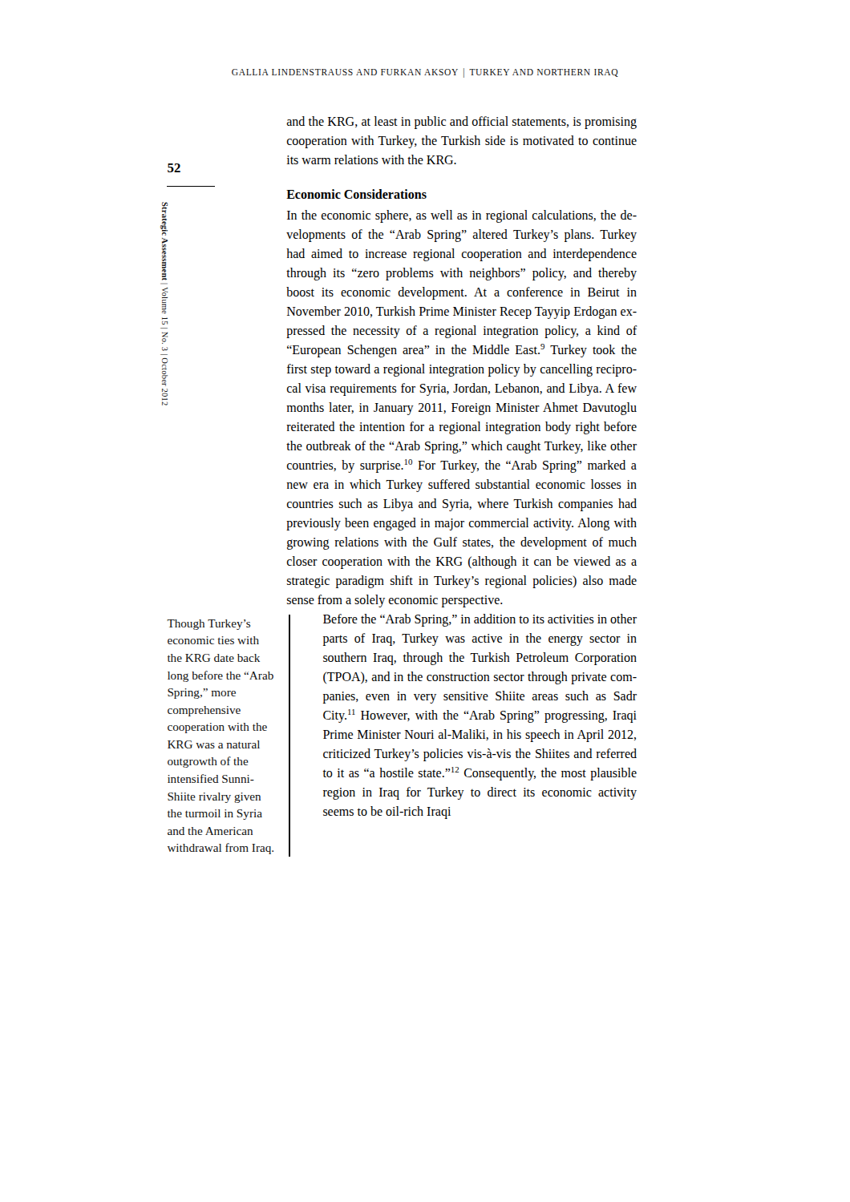GALLIA LINDENSTRAUSS AND FURKAN AKSOY|TURKEY AND NORTHERN IRAQ
52
Strategic Assessment | Volume 15 | No. 3 | October 2012
and the KRG, at least in public and official statements, is promising cooperation with Turkey, the Turkish side is motivated to continue its warm relations with the KRG.
Economic Considerations
In the economic sphere, as well as in regional calculations, the developments of the “Arab Spring” altered Turkey’s plans. Turkey had aimed to increase regional cooperation and interdependence through its “zero problems with neighbors” policy, and thereby boost its economic development. At a conference in Beirut in November 2010, Turkish Prime Minister Recep Tayyip Erdogan expressed the necessity of a regional integration policy, a kind of “European Schengen area” in the Middle East.9 Turkey took the first step toward a regional integration policy by cancelling reciprocal visa requirements for Syria, Jordan, Lebanon, and Libya. A few months later, in January 2011, Foreign Minister Ahmet Davutoglu reiterated the intention for a regional integration body right before the outbreak of the “Arab Spring,” which caught Turkey, like other countries, by surprise.10 For Turkey, the “Arab Spring” marked a new era in which Turkey suffered substantial economic losses in countries such as Libya and Syria, where Turkish companies had previously been engaged in major commercial activity. Along with growing relations with the Gulf states, the development of much closer cooperation with the KRG (although it can be viewed as a strategic paradigm shift in Turkey’s regional policies) also made sense from a solely economic perspective.
Though Turkey’s economic ties with the KRG date back long before the “Arab Spring,” more comprehensive cooperation with the KRG was a natural outgrowth of the intensified Sunni-Shiite rivalry given the turmoil in Syria and the American withdrawal from Iraq.
Before the “Arab Spring,” in addition to its activities in other parts of Iraq, Turkey was active in the energy sector in southern Iraq, through the Turkish Petroleum Corporation (TPOA), and in the construction sector through private companies, even in very sensitive Shiite areas such as Sadr City.11 However, with the “Arab Spring” progressing, Iraqi Prime Minister Nouri al-Maliki, in his speech in April 2012, criticized Turkey’s policies vis-à-vis the Shiites and referred to it as “a hostile state.”12 Consequently, the most plausible region in Iraq for Turkey to direct its economic activity seems to be oil-rich Iraqi